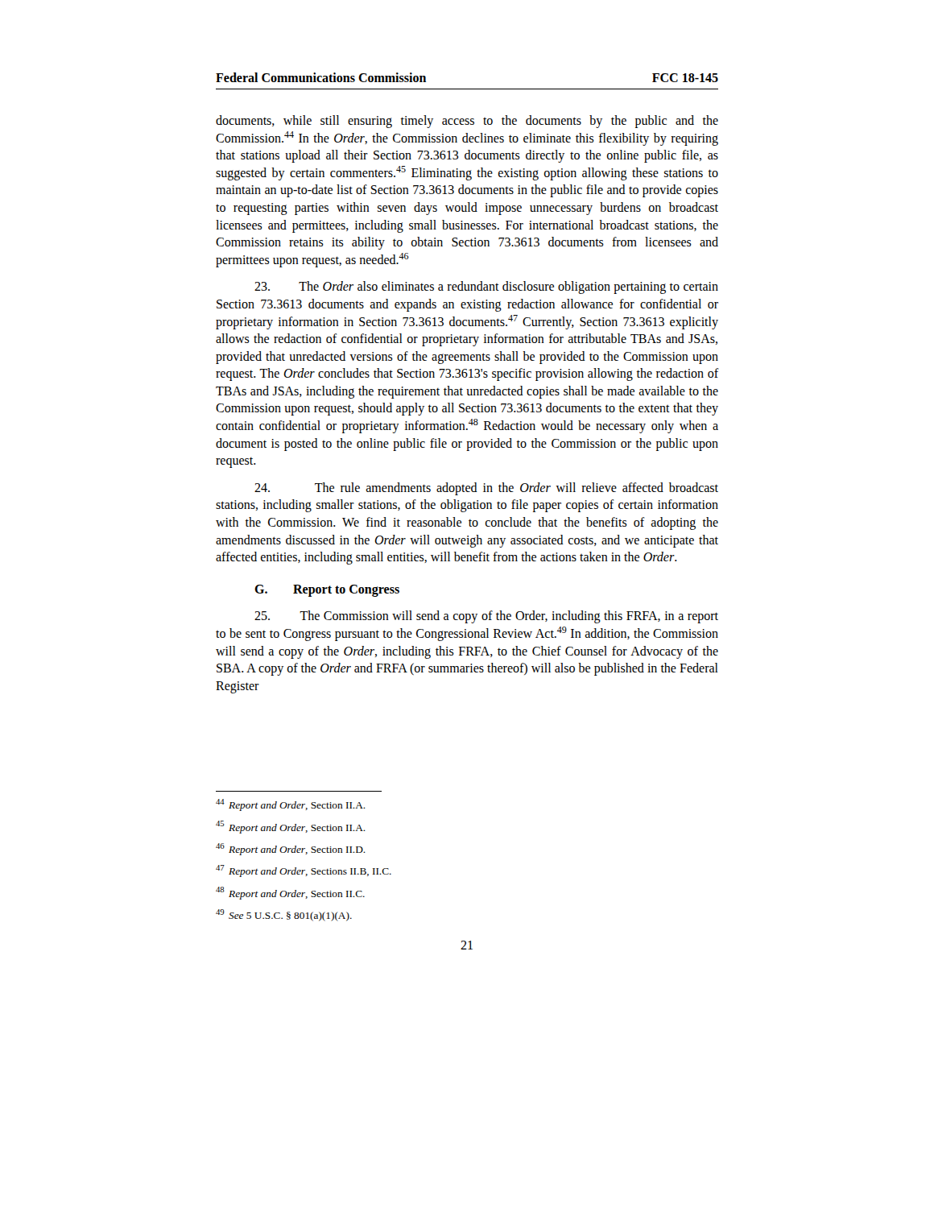Federal Communications Commission FCC 18-145
documents, while still ensuring timely access to the documents by the public and the Commission.44 In the Order, the Commission declines to eliminate this flexibility by requiring that stations upload all their Section 73.3613 documents directly to the online public file, as suggested by certain commenters.45 Eliminating the existing option allowing these stations to maintain an up-to-date list of Section 73.3613 documents in the public file and to provide copies to requesting parties within seven days would impose unnecessary burdens on broadcast licensees and permittees, including small businesses. For international broadcast stations, the Commission retains its ability to obtain Section 73.3613 documents from licensees and permittees upon request, as needed.46
23. The Order also eliminates a redundant disclosure obligation pertaining to certain Section 73.3613 documents and expands an existing redaction allowance for confidential or proprietary information in Section 73.3613 documents.47 Currently, Section 73.3613 explicitly allows the redaction of confidential or proprietary information for attributable TBAs and JSAs, provided that unredacted versions of the agreements shall be provided to the Commission upon request. The Order concludes that Section 73.3613's specific provision allowing the redaction of TBAs and JSAs, including the requirement that unredacted copies shall be made available to the Commission upon request, should apply to all Section 73.3613 documents to the extent that they contain confidential or proprietary information.48 Redaction would be necessary only when a document is posted to the online public file or provided to the Commission or the public upon request.
24. The rule amendments adopted in the Order will relieve affected broadcast stations, including smaller stations, of the obligation to file paper copies of certain information with the Commission. We find it reasonable to conclude that the benefits of adopting the amendments discussed in the Order will outweigh any associated costs, and we anticipate that affected entities, including small entities, will benefit from the actions taken in the Order.
G. Report to Congress
25. The Commission will send a copy of the Order, including this FRFA, in a report to be sent to Congress pursuant to the Congressional Review Act.49 In addition, the Commission will send a copy of the Order, including this FRFA, to the Chief Counsel for Advocacy of the SBA. A copy of the Order and FRFA (or summaries thereof) will also be published in the Federal Register
44 Report and Order, Section II.A.
45 Report and Order, Section II.A.
46 Report and Order, Section II.D.
47 Report and Order, Sections II.B, II.C.
48 Report and Order, Section II.C.
49 See 5 U.S.C. § 801(a)(1)(A).
21